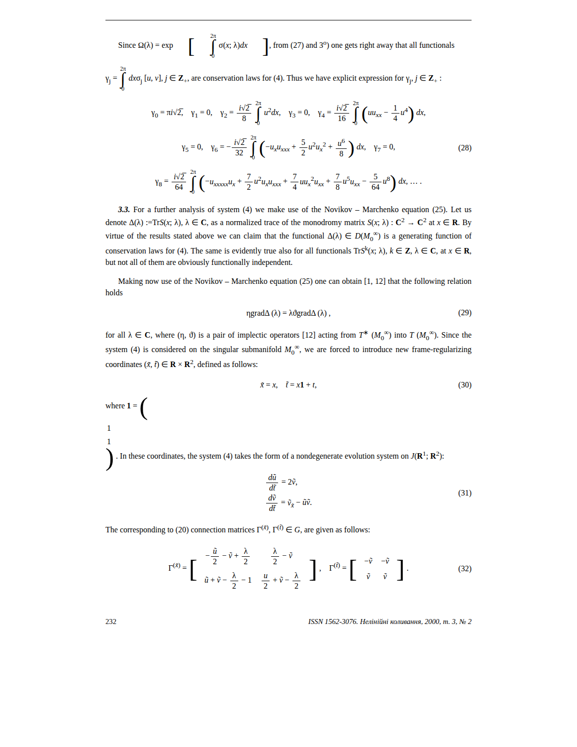Since Ω(λ) = exp [ 2π∫0 σ(x; λ)dx ], from (27) and 3o) one gets right away that all functionals
γj = 2π∫0 dxσj [u, v], j ∈ Z+, are conservation laws for (4). Thus we have explicit expression for γj, j ∈ Z+ :
γ0 = πi√2̅, γ1 = 0, γ2 = i√2̅8 2π∫0 u2dx, γ3 = 0, γ4 = i√2̅16 2π∫0 (uuxx − 14 u4) dx,
γ5 = 0, γ6 = −i√2̅32 2π∫0 (−uxuxxx + 52 u2ux2 + u68) dx, γ7 = 0, (28)
γ8 = i√2̅64 2π∫0 (−uxxxxxux + 72 u2uxuxxx + 74 uux2uxx + 78 u5uxx − 564 u8) dx, … .
3.3. For a further analysis of system (4) we make use of the Novikov – Marchenko equation (25). Let us denote Δ(λ) :=TrS(x; λ), λ ∈ C, as a normalized trace of the monodromy matrix S(x; λ) : C2 → C2 at x ∈ R. By virtue of the results stated above we can claim that the functional Δ(λ) ∈ D(M0∞) is a generating function of conservation laws for (4). The same is evidently true also for all functionals TrSk(x; λ), k ∈ Z, λ ∈ C, at x ∈ R, but not all of them are obviously functionally independent.
Making now use of the Novikov – Marchenko equation (25) one can obtain [1, 12] that the following relation holds
ηgradΔ (λ) = λϑgradΔ (λ) , (29)
for all λ ∈ C, where (η, ϑ) is a pair of implectic operators [12] acting from T∗ (M0∞) into T (M0∞). Since the system (4) is considered on the singular submanifold M0∞, we are forced to introduce new frame-regularizing coordinates (x̃, t̃) ∈ R × R2, defined as follows:
x̃ = x, t̃ = x 1 + t, (30)
where 1 = (
| 1 |
| 1 |
) . In these coordinates, the system (4) takes the form of a nondegenerate evolution system on J(R1; R2):
dũdt̃ = 2ṽ,
dṽdt̃ = ṽx̃ − ũṽ. (31)
The corresponding to (20) connection matrices Γ(x̃), Γ(t̃) ∈ G, are given as follows:
Γ(x̃) = [
| − ũ 2 − ṽ + λ 2 | λ 2 − ṽ |
| ũ + ṽ − λ 2 − 1 | u 2 + ṽ − λ 2 |
] , Γ(t̃) = [
| − ṽ | − ṽ |
| ṽ | ṽ |
] . (32)
232 ISSN 1562-3076. Нелінійні коливання, 2000, т. 3, № 2